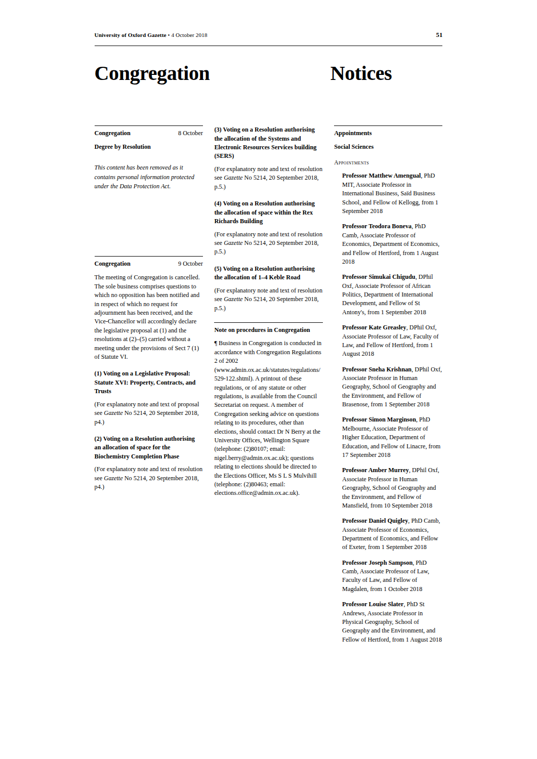University of Oxford Gazette • 4 October 2018
51
Congregation
Notices
Congregation 8 October
Degree by Resolution
This content has been removed as it contains personal information protected under the Data Protection Act.
Congregation 9 October
The meeting of Congregation is cancelled. The sole business comprises questions to which no opposition has been notified and in respect of which no request for adjournment has been received, and the Vice-Chancellor will accordingly declare the legislative proposal at (1) and the resolutions at (2)–(5) carried without a meeting under the provisions of Sect 7 (1) of Statute VI.
(1) Voting on a Legislative Proposal: Statute XVI: Property, Contracts, and Trusts
(For explanatory note and text of proposal see Gazette No 5214, 20 September 2018, p4.)
(2) Voting on a Resolution authorising an allocation of space for the Biochemistry Completion Phase
(For explanatory note and text of resolution see Gazette No 5214, 20 September 2018, p4.)
(3) Voting on a Resolution authorising the allocation of the Systems and Electronic Resources Services building (SERS)
(For explanatory note and text of resolution see Gazette No 5214, 20 September 2018, p.5.)
(4) Voting on a Resolution authorising the allocation of space within the Rex Richards Building
(For explanatory note and text of resolution see Gazette No 5214, 20 September 2018, p.5.)
(5) Voting on a Resolution authorising the allocation of 1–4 Keble Road
(For explanatory note and text of resolution see Gazette No 5214, 20 September 2018, p.5.)
Note on procedures in Congregation
¶ Business in Congregation is conducted in accordance with Congregation Regulations 2 of 2002 (www.admin.ox.ac.uk/statutes/regulations/529-122.shtml). A printout of these regulations, or of any statute or other regulations, is available from the Council Secretariat on request. A member of Congregation seeking advice on questions relating to its procedures, other than elections, should contact Dr N Berry at the University Offices, Wellington Square (telephone: (2)80107; email: nigel.berry@admin.ox.ac.uk); questions relating to elections should be directed to the Elections Officer, Ms S L S Mulvihill (telephone: (2)80463; email: elections.office@admin.ox.ac.uk).
Appointments
Social Sciences
Appointments
Professor Matthew Amengual, PhD MIT, Associate Professor in International Business, Saïd Business School, and Fellow of Kellogg, from 1 September 2018
Professor Teodora Boneva, PhD Camb, Associate Professor of Economics, Department of Economics, and Fellow of Hertford, from 1 August 2018
Professor Simukai Chigudu, DPhil Oxf, Associate Professor of African Politics, Department of International Development, and Fellow of St Antony's, from 1 September 2018
Professor Kate Greasley, DPhil Oxf, Associate Professor of Law, Faculty of Law, and Fellow of Hertford, from 1 August 2018
Professor Sneha Krishnan, DPhil Oxf, Associate Professor in Human Geography, School of Geography and the Environment, and Fellow of Brasenose, from 1 September 2018
Professor Simon Marginson, PhD Melbourne, Associate Professor of Higher Education, Department of Education, and Fellow of Linacre, from 17 September 2018
Professor Amber Murrey, DPhil Oxf, Associate Professor in Human Geography, School of Geography and the Environment, and Fellow of Mansfield, from 10 September 2018
Professor Daniel Quigley, PhD Camb, Associate Professor of Economics, Department of Economics, and Fellow of Exeter, from 1 September 2018
Professor Joseph Sampson, PhD Camb, Associate Professor of Law, Faculty of Law, and Fellow of Magdalen, from 1 October 2018
Professor Louise Slater, PhD St Andrews, Associate Professor in Physical Geography, School of Geography and the Environment, and Fellow of Hertford, from 1 August 2018